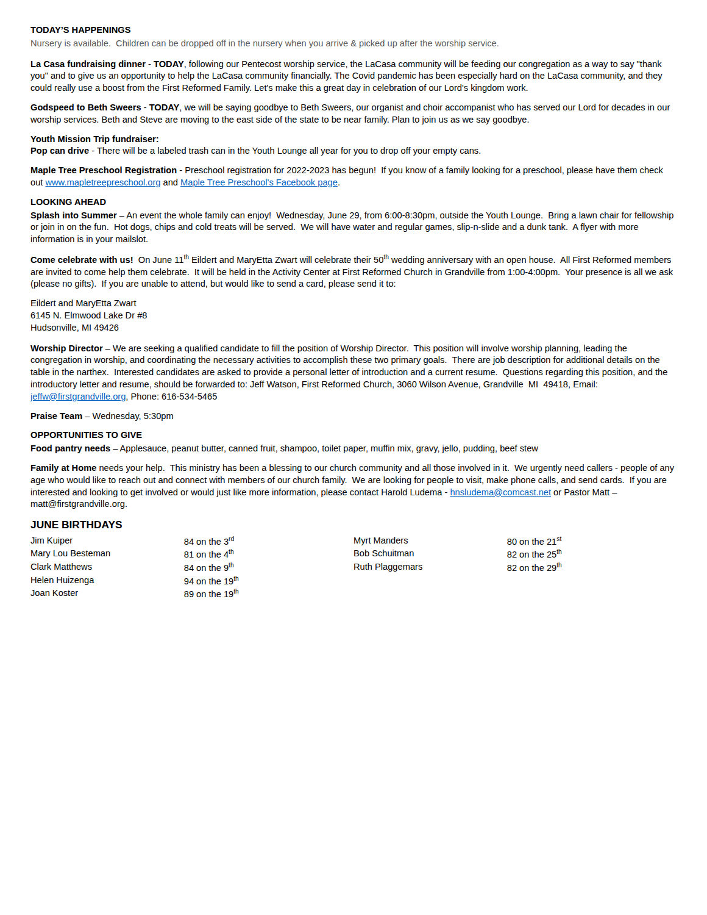Today’s Happenings
Nursery is available. Children can be dropped off in the nursery when you arrive & picked up after the worship service.
La Casa fundraising dinner - TODAY, following our Pentecost worship service, the LaCasa community will be feeding our congregation as a way to say "thank you" and to give us an opportunity to help the LaCasa community financially. The Covid pandemic has been especially hard on the LaCasa community, and they could really use a boost from the First Reformed Family. Let's make this a great day in celebration of our Lord's kingdom work.
Godspeed to Beth Sweers - TODAY, we will be saying goodbye to Beth Sweers, our organist and choir accompanist who has served our Lord for decades in our worship services. Beth and Steve are moving to the east side of the state to be near family. Plan to join us as we say goodbye.
Youth Mission Trip fundraiser:
Pop can drive - There will be a labeled trash can in the Youth Lounge all year for you to drop off your empty cans.
Maple Tree Preschool Registration - Preschool registration for 2022-2023 has begun! If you know of a family looking for a preschool, please have them check out www.mapletreepreschool.org and Maple Tree Preschool's Facebook page.
Looking Ahead
Splash into Summer – An event the whole family can enjoy! Wednesday, June 29, from 6:00-8:30pm, outside the Youth Lounge. Bring a lawn chair for fellowship or join in on the fun. Hot dogs, chips and cold treats will be served. We will have water and regular games, slip-n-slide and a dunk tank. A flyer with more information is in your mailslot.
Come celebrate with us! On June 11th Eildert and MaryEtta Zwart will celebrate their 50th wedding anniversary with an open house. All First Reformed members are invited to come help them celebrate. It will be held in the Activity Center at First Reformed Church in Grandville from 1:00-4:00pm. Your presence is all we ask (please no gifts). If you are unable to attend, but would like to send a card, please send it to:
Eildert and MaryEtta Zwart
6145 N. Elmwood Lake Dr #8
Hudsonville, MI 49426
Worship Director – We are seeking a qualified candidate to fill the position of Worship Director. This position will involve worship planning, leading the congregation in worship, and coordinating the necessary activities to accomplish these two primary goals. There are job description for additional details on the table in the narthex. Interested candidates are asked to provide a personal letter of introduction and a current resume. Questions regarding this position, and the introductory letter and resume, should be forwarded to: Jeff Watson, First Reformed Church, 3060 Wilson Avenue, Grandville MI 49418, Email: jeffw@firstgrandville.org, Phone: 616-534-5465
Praise Team – Wednesday, 5:30pm
Opportunities to Give
Food pantry needs – Applesauce, peanut butter, canned fruit, shampoo, toilet paper, muffin mix, gravy, jello, pudding, beef stew
Family at Home needs your help. This ministry has been a blessing to our church community and all those involved in it. We urgently need callers - people of any age who would like to reach out and connect with members of our church family. We are looking for people to visit, make phone calls, and send cards. If you are interested and looking to get involved or would just like more information, please contact Harold Ludema - hnsludema@comcast.net or Pastor Matt – matt@firstgrandville.org.
June Birthdays
| Jim Kuiper | 84 on the 3 rd | Myrt Manders | 80 on the 21 st |
| Mary Lou Besteman | 81 on the 4 th | Bob Schuitman | 82 on the 25 th |
| Clark Matthews | 84 on the 9 th | Ruth Plaggemars | 82 on the 29 th |
| Helen Huizenga | 94 on the 19 th | | |
| Joan Koster | 89 on the 19 th | | |